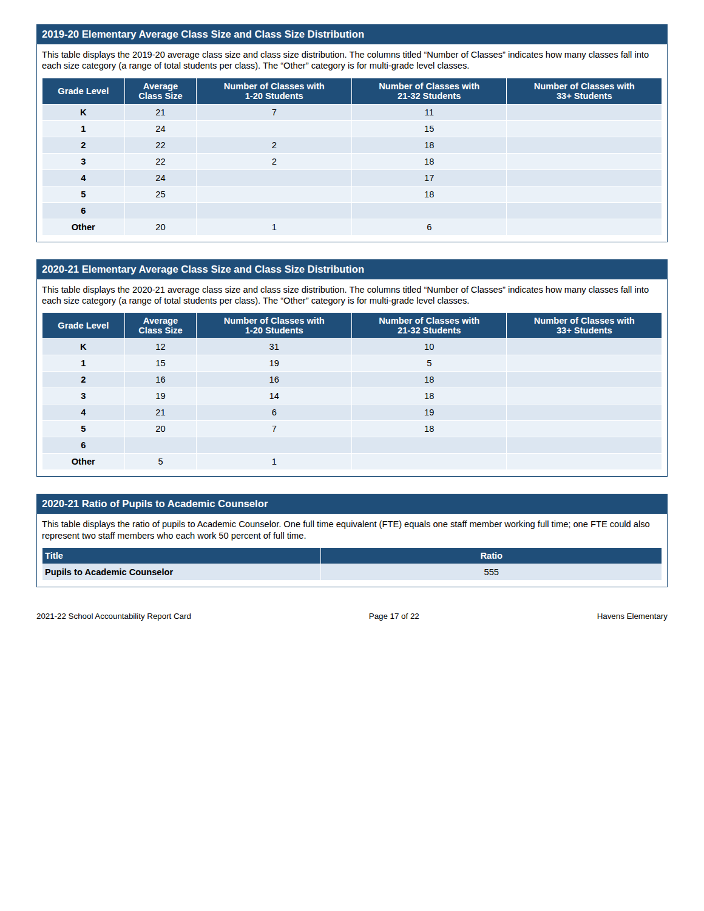2019-20 Elementary Average Class Size and Class Size Distribution
This table displays the 2019-20 average class size and class size distribution. The columns titled “Number of Classes” indicates how many classes fall into each size category (a range of total students per class). The “Other” category is for multi-grade level classes.
| Grade Level | Average Class Size | Number of Classes with 1-20 Students | Number of Classes with 21-32 Students | Number of Classes with 33+ Students |
| --- | --- | --- | --- | --- |
| K | 21 | 7 | 11 | |
| 1 | 24 | | 15 | |
| 2 | 22 | 2 | 18 | |
| 3 | 22 | 2 | 18 | |
| 4 | 24 | | 17 | |
| 5 | 25 | | 18 | |
| 6 | | | | |
| Other | 20 | 1 | 6 | |
2020-21 Elementary Average Class Size and Class Size Distribution
This table displays the 2020-21 average class size and class size distribution. The columns titled “Number of Classes” indicates how many classes fall into each size category (a range of total students per class). The “Other” category is for multi-grade level classes.
| Grade Level | Average Class Size | Number of Classes with 1-20 Students | Number of Classes with 21-32 Students | Number of Classes with 33+ Students |
| --- | --- | --- | --- | --- |
| K | 12 | 31 | 10 | |
| 1 | 15 | 19 | 5 | |
| 2 | 16 | 16 | 18 | |
| 3 | 19 | 14 | 18 | |
| 4 | 21 | 6 | 19 | |
| 5 | 20 | 7 | 18 | |
| 6 | | | | |
| Other | 5 | 1 | | |
2020-21 Ratio of Pupils to Academic Counselor
This table displays the ratio of pupils to Academic Counselor. One full time equivalent (FTE) equals one staff member working full time; one FTE could also represent two staff members who each work 50 percent of full time.
| Title | Ratio |
| --- | --- |
| Pupils to Academic Counselor | 555 |
2021-22 School Accountability Report Card
Page 17 of 22
Havens Elementary